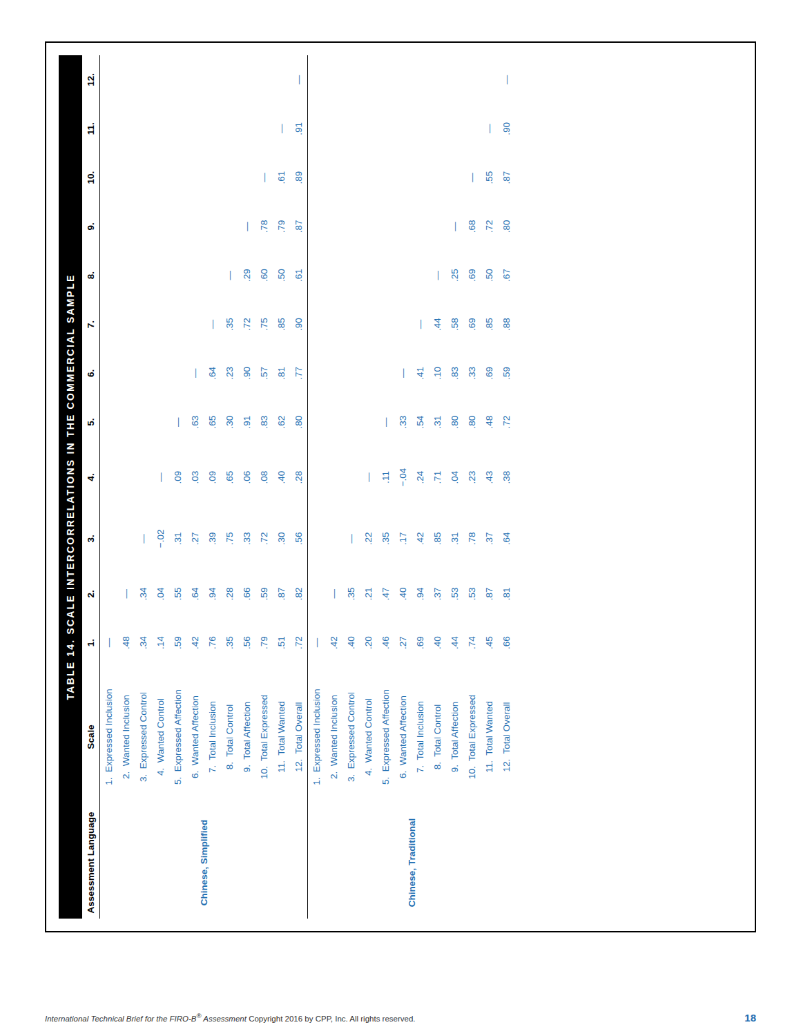Table 14. Scale Intercorrelations in the Commercial Sample
| Assessment Language | Scale | 1. | 2. | 3. | 4. | 5. | 6. | 7. | 8. | 9. | 10. | 11. | 12. |
| --- | --- | --- | --- | --- | --- | --- | --- | --- | --- | --- | --- | --- | --- |
| Chinese, Simplified | 1. Expressed Inclusion | — | | | | | | | | | | | |
| 2. Wanted Inclusion | .48 | — | | | | | | | | | | |
| 3. Expressed Control | .34 | .34 | — | | | | | | | | | |
| 4. Wanted Control | .14 | .04 | −.02 | — | | | | | | | | |
| 5. Expressed Affection | .59 | .55 | .31 | .09 | — | | | | | | | |
| 6. Wanted Affection | .42 | .64 | .27 | .03 | .63 | — | | | | | | |
| 7. Total Inclusion | .76 | .94 | .39 | .09 | .65 | .64 | — | | | | | |
| 8. Total Control | .35 | .28 | .75 | .65 | .30 | .23 | .35 | — | | | | |
| 9. Total Affection | .56 | .66 | .33 | .06 | .91 | .90 | .72 | .29 | — | | | |
| 10. Total Expressed | .79 | .59 | .72 | .08 | .83 | .57 | .75 | .60 | .78 | — | | |
| 11. Total Wanted | .51 | .87 | .30 | .40 | .62 | .81 | .85 | .50 | .79 | .61 | — | |
| 12. Total Overall | .72 | .82 | .56 | .28 | .80 | .77 | .90 | .61 | .87 | .89 | .91 | — |
| Chinese, Traditional | 1. Expressed Inclusion | — | | | | | | | | | | | |
| 2. Wanted Inclusion | .42 | — | | | | | | | | | | |
| 3. Expressed Control | .40 | .35 | — | | | | | | | | | |
| 4. Wanted Control | .20 | .21 | .22 | — | | | | | | | | |
| 5. Expressed Affection | .46 | .47 | .35 | .11 | — | | | | | | | |
| 6. Wanted Affection | .27 | .40 | .17 | −.04 | .33 | — | | | | | | |
| 7. Total Inclusion | .69 | .94 | .42 | .24 | .54 | .41 | — | | | | | |
| 8. Total Control | .40 | .37 | .85 | .71 | .31 | .10 | .44 | — | | | | |
| 9. Total Affection | .44 | .53 | .31 | .04 | .80 | .83 | .58 | .25 | — | | | |
| 10. Total Expressed | .74 | .53 | .78 | .23 | .80 | .33 | .69 | .69 | .68 | — | | |
| 11. Total Wanted | .45 | .87 | .37 | .43 | .48 | .69 | .85 | .50 | .72 | .55 | — | |
| 12. Total Overall | .66 | .81 | .64 | .38 | .72 | .59 | .88 | .67 | .80 | .87 | .90 | — |
International Technical Brief for the FIRO-B® Assessment Copyright 2016 by CPP, Inc. All rights reserved.
18